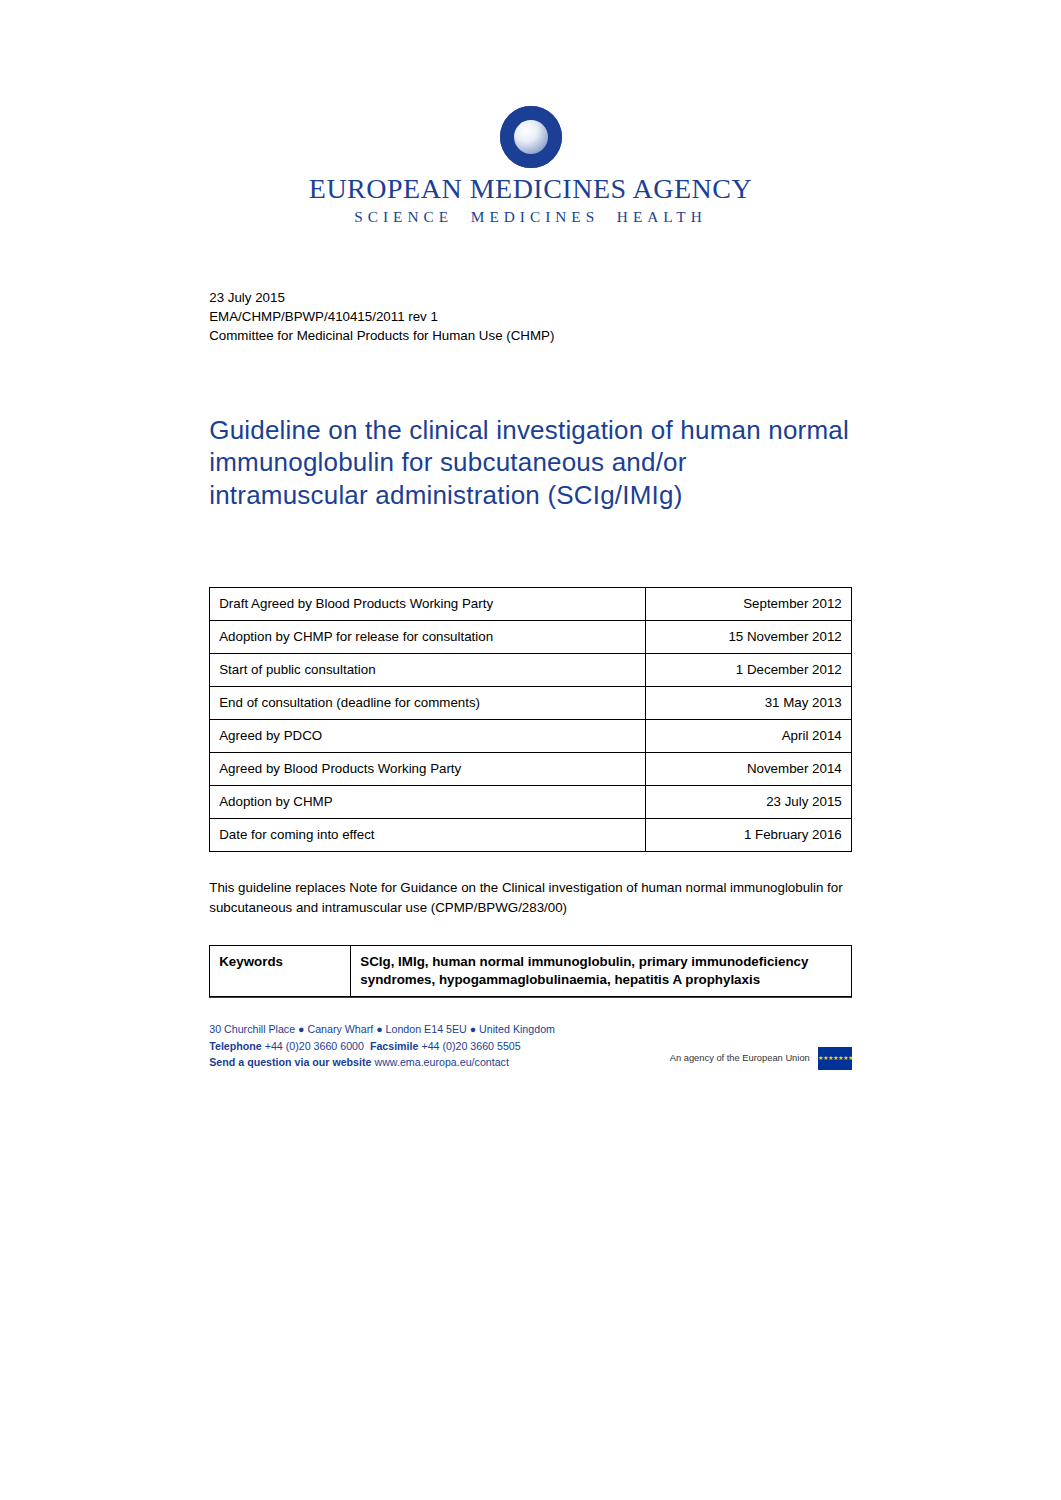EUROPEAN MEDICINES AGENCY
SCIENCE MEDICINES HEALTH
23 July 2015
EMA/CHMP/BPWP/410415/2011 rev 1
Committee for Medicinal Products for Human Use (CHMP)
Guideline on the clinical investigation of human normal immunoglobulin for subcutaneous and/or intramuscular administration (SCIg/IMIg)
| Draft Agreed by Blood Products Working Party | September 2012 |
| Adoption by CHMP for release for consultation | 15 November 2012 |
| Start of public consultation | 1 December 2012 |
| End of consultation (deadline for comments) | 31 May 2013 |
| Agreed by PDCO | April 2014 |
| Agreed by Blood Products Working Party | November 2014 |
| Adoption by CHMP | 23 July 2015 |
| Date for coming into effect | 1 February 2016 |
This guideline replaces Note for Guidance on the Clinical investigation of human normal immunoglobulin for subcutaneous and intramuscular use (CPMP/BPWG/283/00)
| Keywords | SCIg, IMIg, human normal immunoglobulin, primary immunodeficiency syndromes, hypogammaglobulinaemia, hepatitis A prophylaxis |
30 Churchill Place ● Canary Wharf ● London E14 5EU ● United Kingdom
Telephone +44 (0)20 3660 6000 Facsimile +44 (0)20 3660 5505
Send a question via our website www.ema.europa.eu/contact
An agency of the European Union